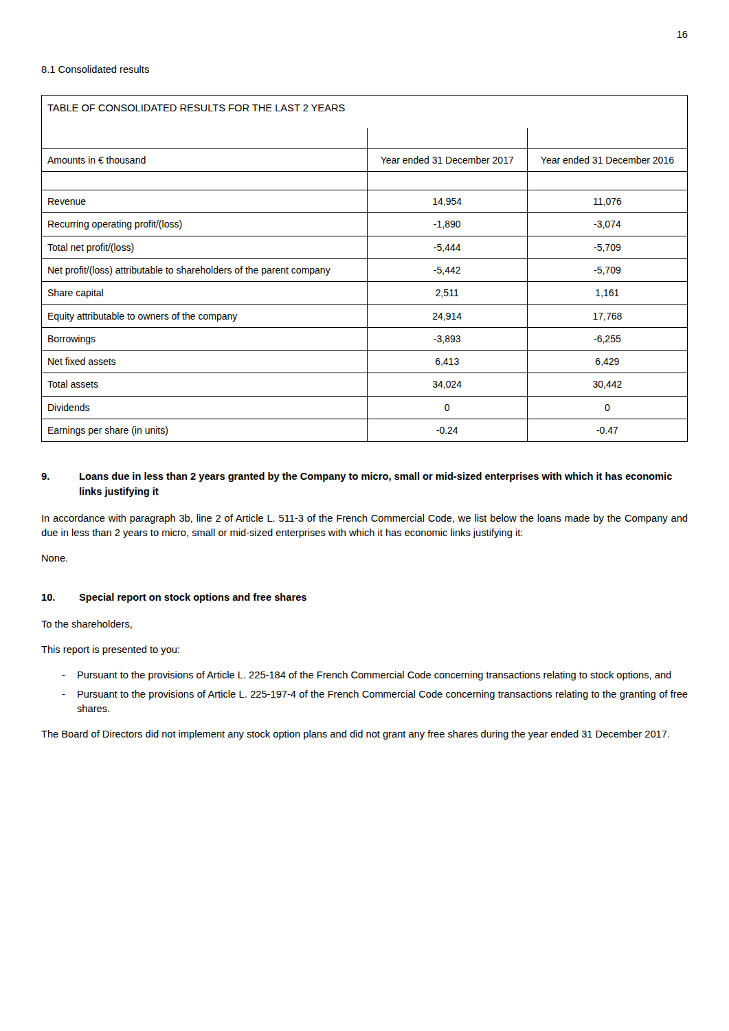16
8.1 Consolidated results
| TABLE OF CONSOLIDATED RESULTS FOR THE LAST 2 YEARS |
| Amounts in € thousand | Year ended 31 December 2017 | Year ended 31 December 2016 |
| Revenue | 14,954 | 11,076 |
| Recurring operating profit/(loss) | -1,890 | -3,074 |
| Total net profit/(loss) | -5,444 | -5,709 |
| Net profit/(loss) attributable to shareholders of the parent company | -5,442 | -5,709 |
| Share capital | 2,511 | 1,161 |
| Equity attributable to owners of the company | 24,914 | 17,768 |
| Borrowings | -3,893 | -6,255 |
| Net fixed assets | 6,413 | 6,429 |
| Total assets | 34,024 | 30,442 |
| Dividends | 0 | 0 |
| Earnings per share (in units) | -0.24 | -0.47 |
9. Loans due in less than 2 years granted by the Company to micro, small or mid-sized enterprises with which it has economic links justifying it
In accordance with paragraph 3b, line 2 of Article L. 511-3 of the French Commercial Code, we list below the loans made by the Company and due in less than 2 years to micro, small or mid-sized enterprises with which it has economic links justifying it:
None.
10. Special report on stock options and free shares
To the shareholders,
This report is presented to you:
Pursuant to the provisions of Article L. 225-184 of the French Commercial Code concerning transactions relating to stock options, and
Pursuant to the provisions of Article L. 225-197-4 of the French Commercial Code concerning transactions relating to the granting of free shares.
The Board of Directors did not implement any stock option plans and did not grant any free shares during the year ended 31 December 2017.